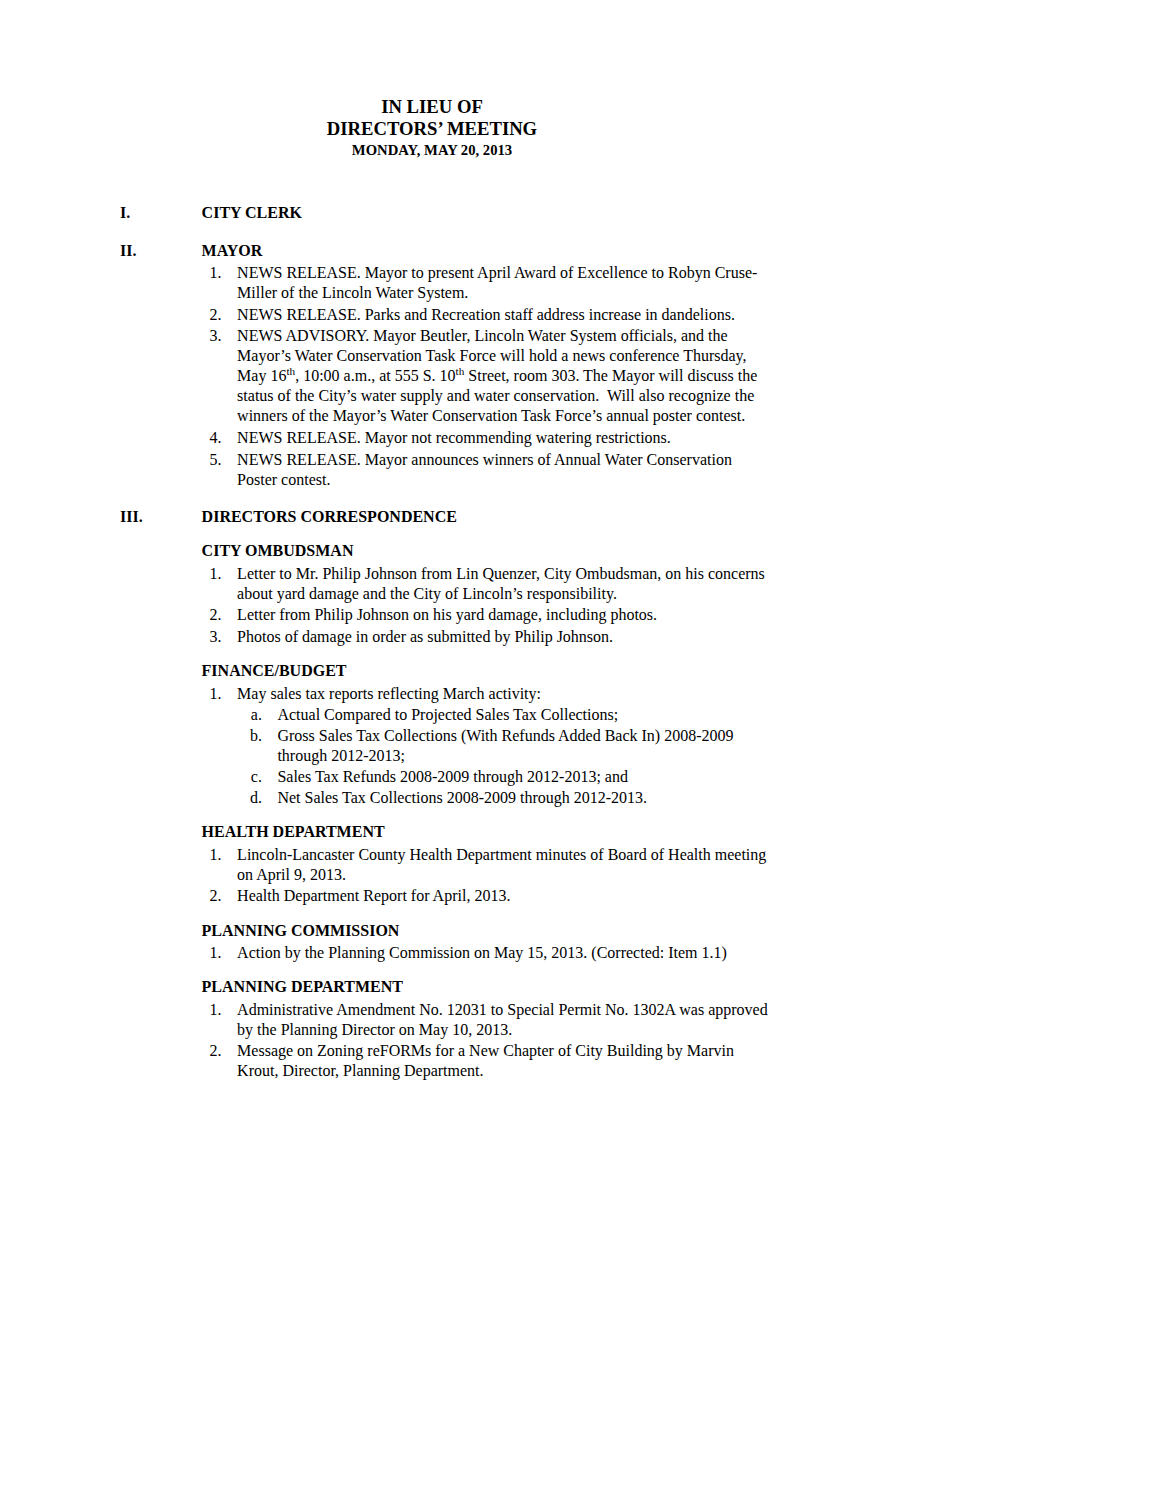IN LIEU OF
DIRECTORS’ MEETING
MONDAY, MAY 20, 2013
I. CITY CLERK
II. MAYOR
NEWS RELEASE. Mayor to present April Award of Excellence to Robyn Cruse-Miller of the Lincoln Water System.
NEWS RELEASE. Parks and Recreation staff address increase in dandelions.
NEWS ADVISORY. Mayor Beutler, Lincoln Water System officials, and the Mayor’s Water Conservation Task Force will hold a news conference Thursday, May 16th, 10:00 a.m., at 555 S. 10th Street, room 303. The Mayor will discuss the status of the City’s water supply and water conservation. Will also recognize the winners of the Mayor’s Water Conservation Task Force’s annual poster contest.
NEWS RELEASE. Mayor not recommending watering restrictions.
NEWS RELEASE. Mayor announces winners of Annual Water Conservation Poster contest.
III. DIRECTORS CORRESPONDENCE
CITY OMBUDSMAN
Letter to Mr. Philip Johnson from Lin Quenzer, City Ombudsman, on his concerns about yard damage and the City of Lincoln’s responsibility.
Letter from Philip Johnson on his yard damage, including photos.
Photos of damage in order as submitted by Philip Johnson.
FINANCE/BUDGET
May sales tax reports reflecting March activity:
Actual Compared to Projected Sales Tax Collections;
Gross Sales Tax Collections (With Refunds Added Back In) 2008-2009 through 2012-2013;
Sales Tax Refunds 2008-2009 through 2012-2013; and
Net Sales Tax Collections 2008-2009 through 2012-2013.
HEALTH DEPARTMENT
Lincoln-Lancaster County Health Department minutes of Board of Health meeting on April 9, 2013.
Health Department Report for April, 2013.
PLANNING COMMISSION
Action by the Planning Commission on May 15, 2013. (Corrected: Item 1.1)
PLANNING DEPARTMENT
Administrative Amendment No. 12031 to Special Permit No. 1302A was approved by the Planning Director on May 10, 2013.
Message on Zoning reFORMs for a New Chapter of City Building by Marvin Krout, Director, Planning Department.